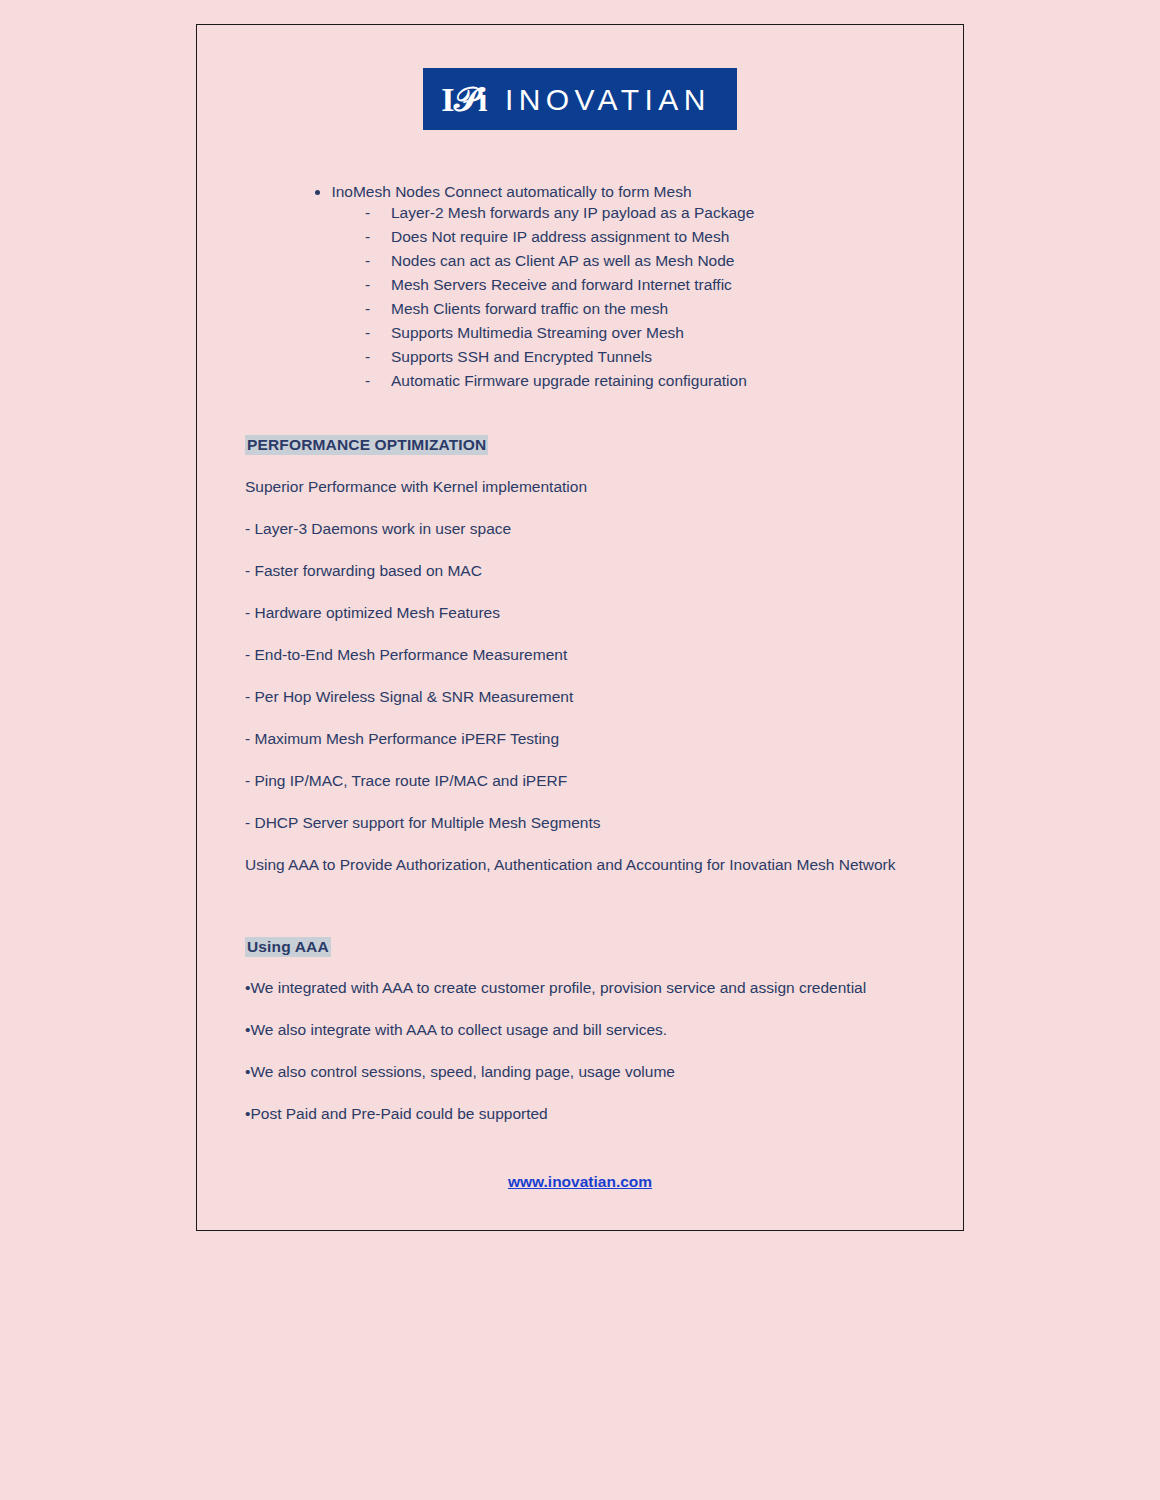I𝒫i INOVATIAN
InoMesh Nodes Connect automatically to form Mesh
Layer-2 Mesh forwards any IP payload as a Package
Does Not require IP address assignment to Mesh
Nodes can act as Client AP as well as Mesh Node
Mesh Servers Receive and forward Internet traffic
Mesh Clients forward traffic on the mesh
Supports Multimedia Streaming over Mesh
Supports SSH and Encrypted Tunnels
Automatic Firmware upgrade retaining configuration
PERFORMANCE OPTIMIZATION
Superior Performance with Kernel implementation
- Layer-3 Daemons work in user space
- Faster forwarding based on MAC
- Hardware optimized Mesh Features
- End-to-End Mesh Performance Measurement
- Per Hop Wireless Signal & SNR Measurement
- Maximum Mesh Performance iPERF Testing
- Ping IP/MAC, Trace route IP/MAC and iPERF
- DHCP Server support for Multiple Mesh Segments
Using AAA to Provide Authorization, Authentication and Accounting for Inovatian Mesh Network
Using AAA
•We integrated with AAA to create customer profile, provision service and assign credential
•We also integrate with AAA to collect usage and bill services.
•We also control sessions, speed, landing page, usage volume
•Post Paid and Pre-Paid could be supported
www.inovatian.com